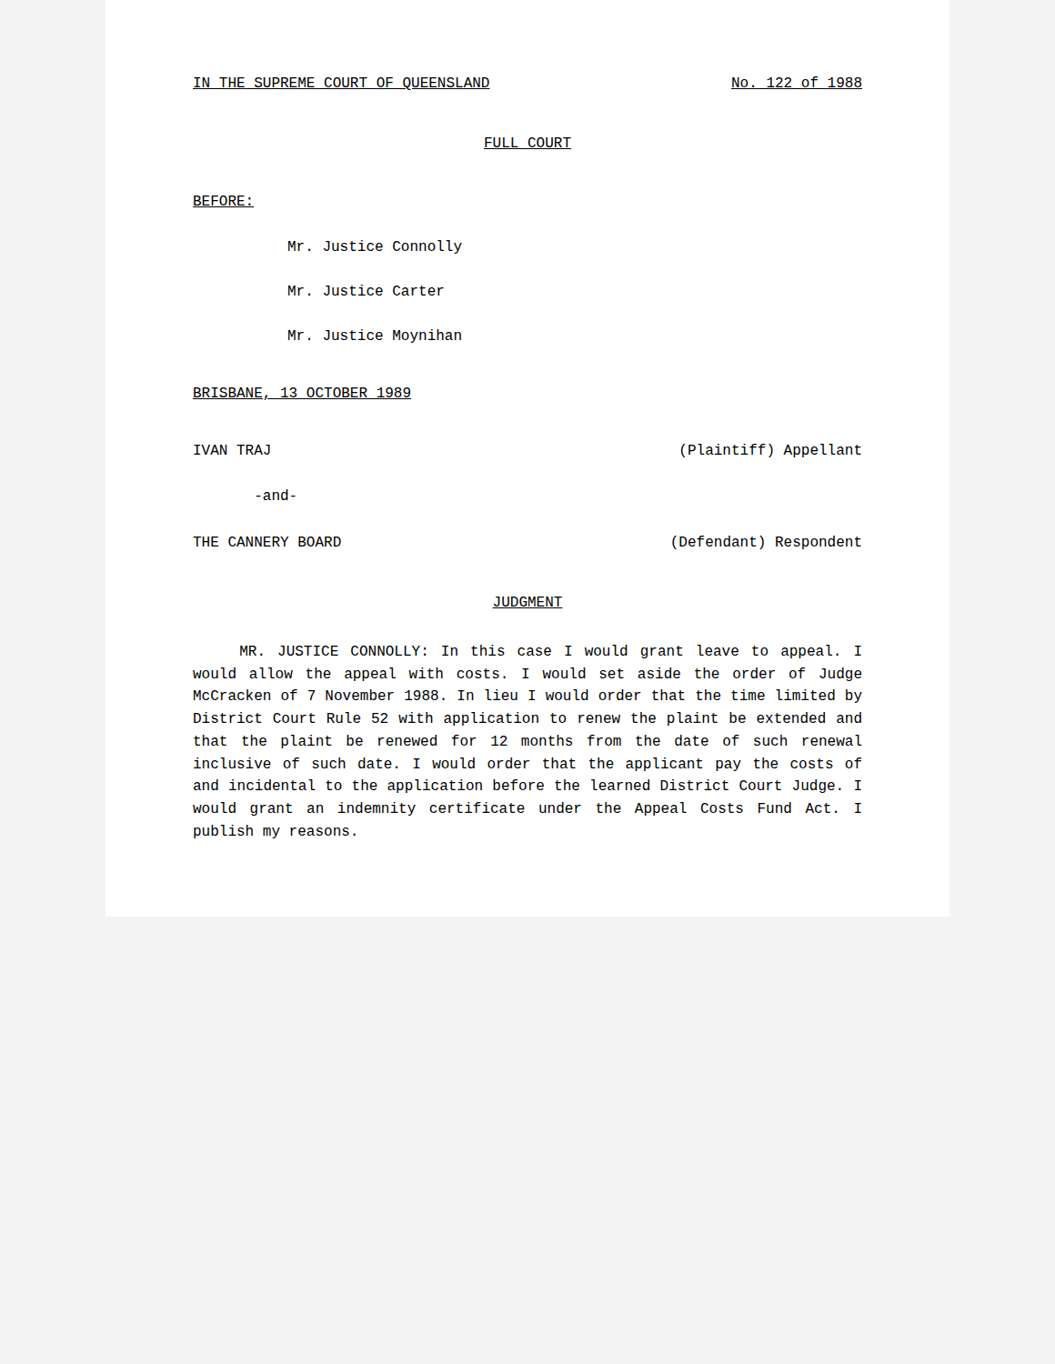IN THE SUPREME COURT OF QUEENSLAND No. 122 of 1988
FULL COURT
BEFORE:
Mr. Justice Connolly
Mr. Justice Carter
Mr. Justice Moynihan
BRISBANE, 13 OCTOBER 1989
IVAN TRAJ(Plaintiff) Appellant
-and-
THE CANNERY BOARD(Defendant) Respondent
JUDGMENT
Mr. Justice Connolly: In this case I would grant leave to appeal. I would allow the appeal with costs. I would set aside the order of Judge McCracken of 7 November 1988. In lieu I would order that the time limited by District Court Rule 52 with application to renew the plaint be extended and that the plaint be renewed for 12 months from the date of such renewal inclusive of such date. I would order that the applicant pay the costs of and incidental to the application before the learned District Court Judge. I would grant an indemnity certificate under the Appeal Costs Fund Act. I publish my reasons.